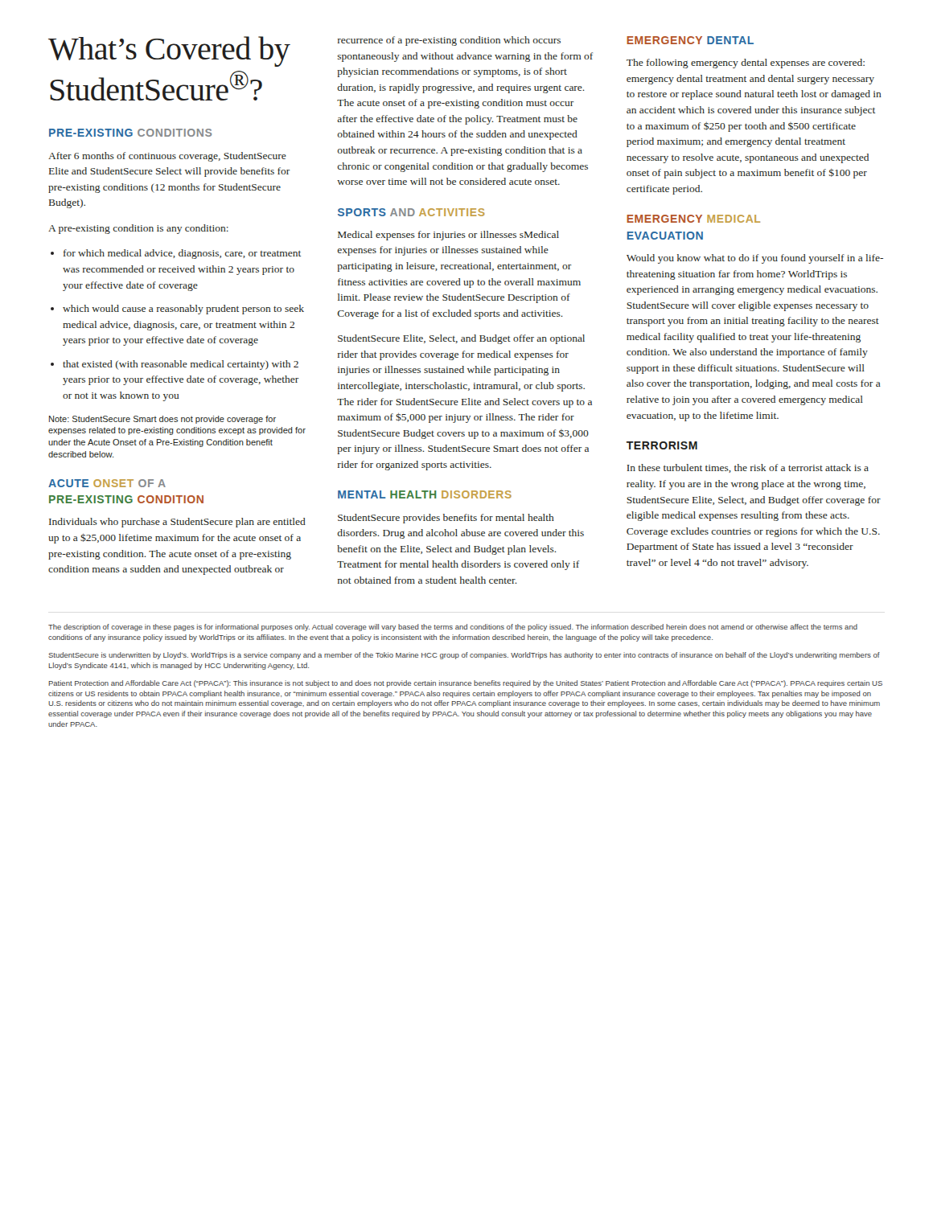What’s Covered by StudentSecure®?
PRE-EXISTING CONDITIONS
After 6 months of continuous coverage, StudentSecure Elite and StudentSecure Select will provide benefits for pre-existing conditions (12 months for StudentSecure Budget).
A pre-existing condition is any condition:
for which medical advice, diagnosis, care, or treatment was recommended or received within 2 years prior to your effective date of coverage
which would cause a reasonably prudent person to seek medical advice, diagnosis, care, or treatment within 2 years prior to your effective date of coverage
that existed (with reasonable medical certainty) with 2 years prior to your effective date of coverage, whether or not it was known to you
Note: StudentSecure Smart does not provide coverage for expenses related to pre-existing conditions except as provided for under the Acute Onset of a Pre-Existing Condition benefit described below.
ACUTE ONSET OF A
PRE-EXISTING CONDITION
Individuals who purchase a StudentSecure plan are entitled up to a $25,000 lifetime maximum for the acute onset of a pre-existing condition. The acute onset of a pre-existing condition means a sudden and unexpected outbreak or recurrence of a pre-existing condition which occurs spontaneously and without advance warning in the form of physician recommendations or symptoms, is of short duration, is rapidly progressive, and requires urgent care. The acute onset of a pre-existing condition must occur after the effective date of the policy. Treatment must be obtained within 24 hours of the sudden and unexpected outbreak or recurrence. A pre-existing condition that is a chronic or congenital condition or that gradually becomes worse over time will not be considered acute onset.
SPORTS AND ACTIVITIES
Medical expenses for injuries or illnesses sMedical expenses for injuries or illnesses sustained while participating in leisure, recreational, entertainment, or fitness activities are covered up to the overall maximum limit. Please review the StudentSecure Description of Coverage for a list of excluded sports and activities.
StudentSecure Elite, Select, and Budget offer an optional rider that provides coverage for medical expenses for injuries or illnesses sustained while participating in intercollegiate, interscholastic, intramural, or club sports. The rider for StudentSecure Elite and Select covers up to a maximum of $5,000 per injury or illness. The rider for StudentSecure Budget covers up to a maximum of $3,000 per injury or illness. StudentSecure Smart does not offer a rider for organized sports activities.
MENTAL HEALTH DISORDERS
StudentSecure provides benefits for mental health disorders. Drug and alcohol abuse are covered under this benefit on the Elite, Select and Budget plan levels. Treatment for mental health disorders is covered only if not obtained from a student health center.
EMERGENCY DENTAL
The following emergency dental expenses are covered: emergency dental treatment and dental surgery necessary to restore or replace sound natural teeth lost or damaged in an accident which is covered under this insurance subject to a maximum of $250 per tooth and $500 certificate period maximum; and emergency dental treatment necessary to resolve acute, spontaneous and unexpected onset of pain subject to a maximum benefit of $100 per certificate period.
EMERGENCY MEDICAL
EVACUATION
Would you know what to do if you found yourself in a life-threatening situation far from home? WorldTrips is experienced in arranging emergency medical evacuations. StudentSecure will cover eligible expenses necessary to transport you from an initial treating facility to the nearest medical facility qualified to treat your life-threatening condition. We also understand the importance of family support in these difficult situations. StudentSecure will also cover the transportation, lodging, and meal costs for a relative to join you after a covered emergency medical evacuation, up to the lifetime limit.
TERRORISM
In these turbulent times, the risk of a terrorist attack is a reality. If you are in the wrong place at the wrong time, StudentSecure Elite, Select, and Budget offer coverage for eligible medical expenses resulting from these acts. Coverage excludes countries or regions for which the U.S. Department of State has issued a level 3 “reconsider travel” or level 4 “do not travel” advisory.
The description of coverage in these pages is for informational purposes only. Actual coverage will vary based the terms and conditions of the policy issued. The information described herein does not amend or otherwise affect the terms and conditions of any insurance policy issued by WorldTrips or its affiliates. In the event that a policy is inconsistent with the information described herein, the language of the policy will take precedence.
StudentSecure is underwritten by Lloyd’s. WorldTrips is a service company and a member of the Tokio Marine HCC group of companies. WorldTrips has authority to enter into contracts of insurance on behalf of the Lloyd’s underwriting members of Lloyd’s Syndicate 4141, which is managed by HCC Underwriting Agency, Ltd.
Patient Protection and Affordable Care Act (“PPACA”): This insurance is not subject to and does not provide certain insurance benefits required by the United States’ Patient Protection and Affordable Care Act (“PPACA”). PPACA requires certain US citizens or US residents to obtain PPACA compliant health insurance, or “minimum essential coverage.” PPACA also requires certain employers to offer PPACA compliant insurance coverage to their employees. Tax penalties may be imposed on U.S. residents or citizens who do not maintain minimum essential coverage, and on certain employers who do not offer PPACA compliant insurance coverage to their employees. In some cases, certain individuals may be deemed to have minimum essential coverage under PPACA even if their insurance coverage does not provide all of the benefits required by PPACA. You should consult your attorney or tax professional to determine whether this policy meets any obligations you may have under PPACA.